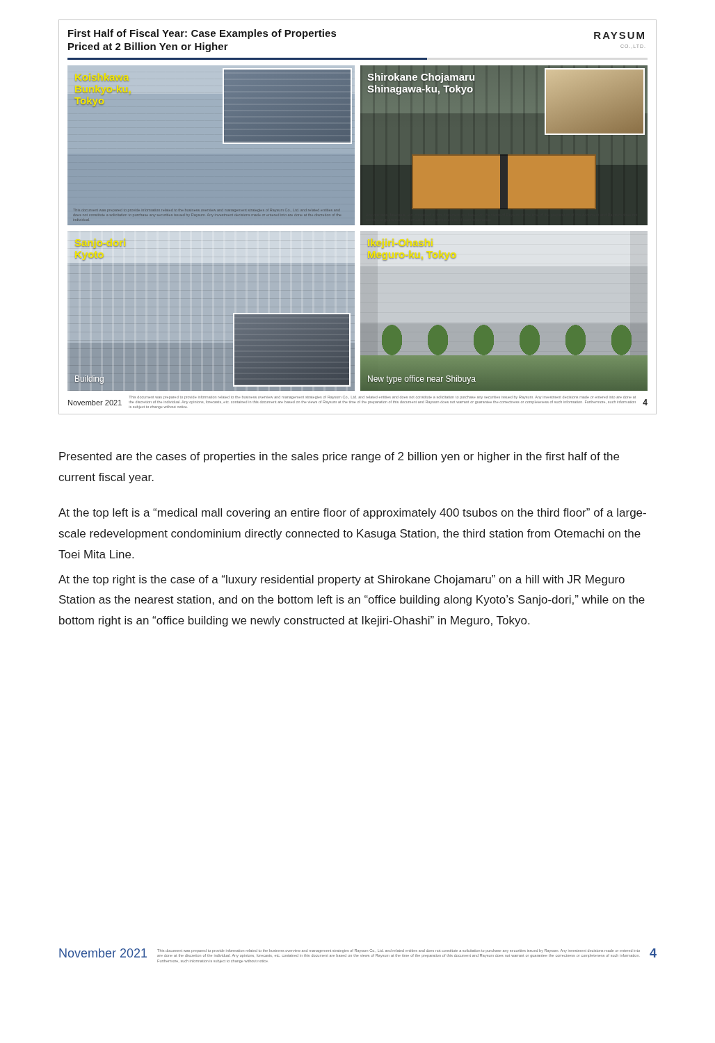First Half of Fiscal Year: Case Examples of Properties Priced at 2 Billion Yen or Higher
RAYSUM
CO.,LTD.
Koishkawa
Bunkyo-ku,
Tokyo
This document was prepared to provide information related to the business overview and management strategies of Raysum Co., Ltd. and related entities and does not constitute a solicitation to purchase any securities issued by Raysum. Any investment decisions made or entered into are done at the discretion of the individual.
Shirokane Chojamaru
Shinagawa-ku, Tokyo
Any opinions, forecasts, etc. contained in this document are based on the views of Raysum at the time of the preparation of this document and Raysum does not warrant or guarantee the correctness or completeness of such information.
Sanjo-dori
Kyoto
Building
Ikejiri-Ohashi
Meguro-ku, Tokyo
New type office near Shibuya
November 2021
This document was prepared to provide information related to the business overview and management strategies of Raysum Co., Ltd. and related entities and does not constitute a solicitation to purchase any securities issued by Raysum. Any investment decisions made or entered into are done at the discretion of the individual. Any opinions, forecasts, etc. contained in this document are based on the views of Raysum at the time of the preparation of this document and Raysum does not warrant or guarantee the correctness or completeness of such information. Furthermore, such information is subject to change without notice.
4
Presented are the cases of properties in the sales price range of 2 billion yen or higher in the first half of the current fiscal year.
At the top left is a “medical mall covering an entire floor of approximately 400 tsubos on the third floor” of a large-scale redevelopment condominium directly connected to Kasuga Station, the third station from Otemachi on the Toei Mita Line.
At the top right is the case of a “luxury residential property at Shirokane Chojamaru” on a hill with JR Meguro Station as the nearest station, and on the bottom left is an “office building along Kyoto’s Sanjo-dori,” while on the bottom right is an “office building we newly constructed at Ikejiri-Ohashi” in Meguro, Tokyo.
November 2021
This document was prepared to provide information related to the business overview and management strategies of Raysum Co., Ltd. and related entities and does not constitute a solicitation to purchase any securities issued by Raysum. Any investment decisions made or entered into are done at the discretion of the individual. Any opinions, forecasts, etc. contained in this document are based on the views of Raysum at the time of the preparation of this document and Raysum does not warrant or guarantee the correctness or completeness of such information. Furthermore, such information is subject to change without notice.
4